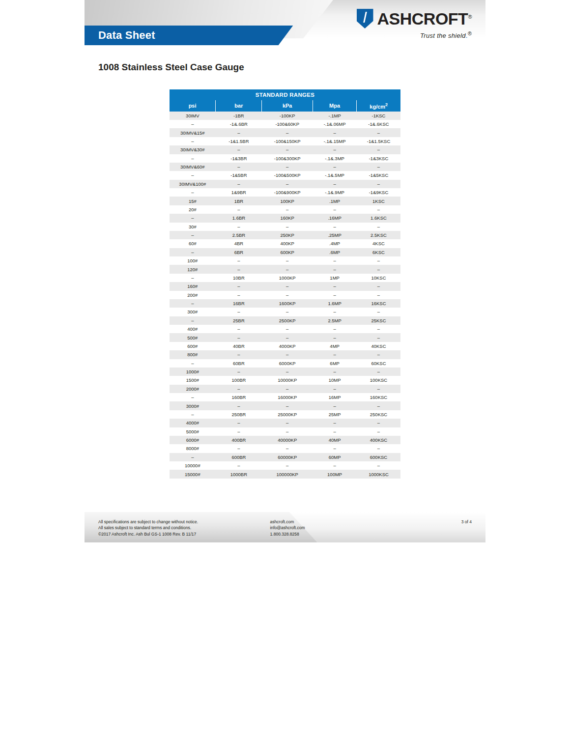Data Sheet
ASHCROFT®
Trust the shield.®
1008 Stainless Steel Case Gauge
STANDARD RANGES
| psi | bar | kPa | Mpa | kg/cm 2 |
| --- | --- | --- | --- | --- |
| 30IMV | -1BR | -100KP | -.1MP | -1KSC |
| – | -1&.6BR | -100&60KP | -.1&.06MP | -1&.6KSC |
| 30IMV&15# | – | – | – | – |
| – | -1&1.5BR | -100&150KP | -.1&.15MP | -1&1.5KSC |
| 30IMV&30# | – | – | – | – |
| – | -1&3BR | -100&300KP | -.1&.3MP | -1&3KSC |
| 30IMV&60# | – | – | – | – |
| – | -1&5BR | -100&500KP | -.1&.5MP | -1&5KSC |
| 30IMV&100# | – | – | – | – |
| – | 1&9BR | -100&900KP | -.1&.9MP | -1&9KSC |
| 15# | 1BR | 100KP | .1MP | 1KSC |
| 20# | – | – | – | – |
| – | 1.6BR | 160KP | .16MP | 1.6KSC |
| 30# | – | – | – | – |
| – | 2.5BR | 250KP | .25MP | 2.5KSC |
| 60# | 4BR | 400KP | .4MP | 4KSC |
| – | 6BR | 600KP | .6MP | 6KSC |
| 100# | – | – | – | – |
| 120# | – | – | – | – |
| – | 10BR | 1000KP | 1MP | 10KSC |
| 160# | – | – | – | – |
| 200# | – | – | – | – |
| – | 16BR | 1600KP | 1.6MP | 16KSC |
| 300# | – | – | – | – |
| – | 25BR | 2500KP | 2.5MP | 25KSC |
| 400# | – | – | – | – |
| 500# | – | – | – | – |
| 600# | 40BR | 4000KP | 4MP | 40KSC |
| 800# | – | – | – | – |
| – | 60BR | 6000KP | 6MP | 60KSC |
| 1000# | – | – | – | – |
| 1500# | 100BR | 10000KP | 10MP | 100KSC |
| 2000# | – | – | – | – |
| – | 160BR | 16000KP | 16MP | 160KSC |
| 3000# | – | – | – | – |
| – | 250BR | 25000KP | 25MP | 250KSC |
| 4000# | – | – | – | – |
| 5000# | – | – | – | – |
| 6000# | 400BR | 40000KP | 40MP | 400KSC |
| 8000# | – | – | – | – |
| – | 600BR | 60000KP | 60MP | 600KSC |
| 10000# | – | – | – | – |
| 15000# | 1000BR | 100000KP | 100MP | 1000KSC |
All specifications are subject to change without notice.
All sales subject to standard terms and conditions.
©2017 Ashcroft Inc. Ash Bul GS-1 1008 Rev. B 11/17
ashcroft.com
info@ashcroft.com
1.800.328.8258
3 of 4